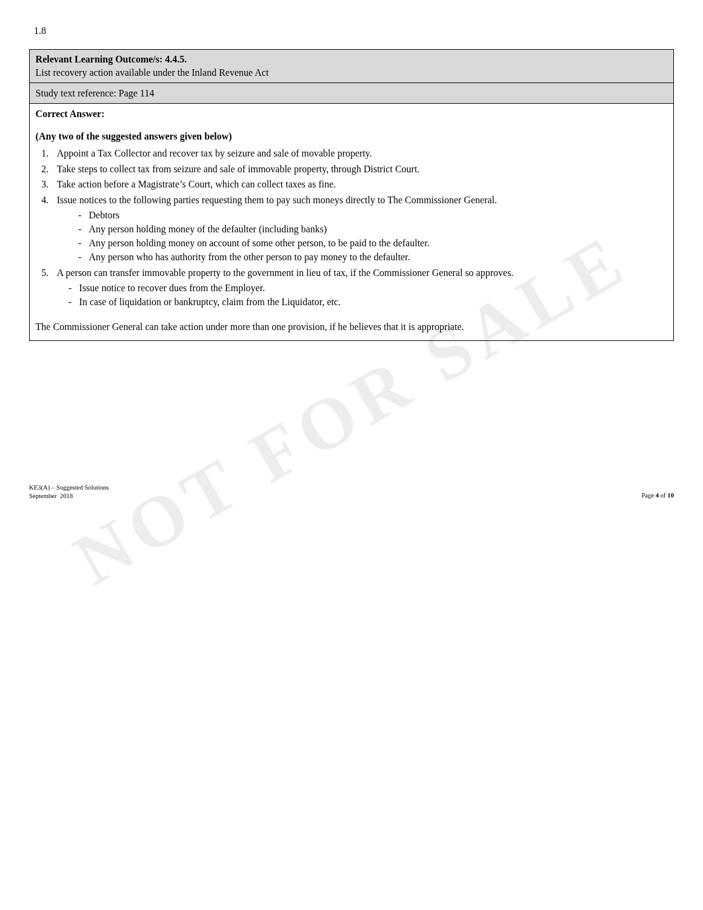NOT FOR SALE
1.8
| Relevant Learning Outcome/s: 4.4.5. List recovery action available under the Inland Revenue Act |
| Study text reference: Page 114 |
| Correct Answer: (Any two of the suggested answers given below) Appoint a Tax Collector and recover tax by seizure and sale of movable property. Take steps to collect tax from seizure and sale of immovable property, through District Court. Take action before a Magistrate’s Court, which can collect taxes as fine. Issue notices to the following parties requesting them to pay such moneys directly to The Commissioner General. Debtors Any person holding money of the defaulter (including banks) Any person holding money on account of some other person, to be paid to the defaulter. Any person who has authority from the other person to pay money to the defaulter. A person can transfer immovable property to the government in lieu of tax, if the Commissioner General so approves. Issue notice to recover dues from the Employer. In case of liquidation or bankruptcy, claim from the Liquidator, etc. The Commissioner General can take action under more than one provision, if he believes that it is appropriate. |
KE3(A) – Suggested Solutions
September 2018
Page 4 of 10